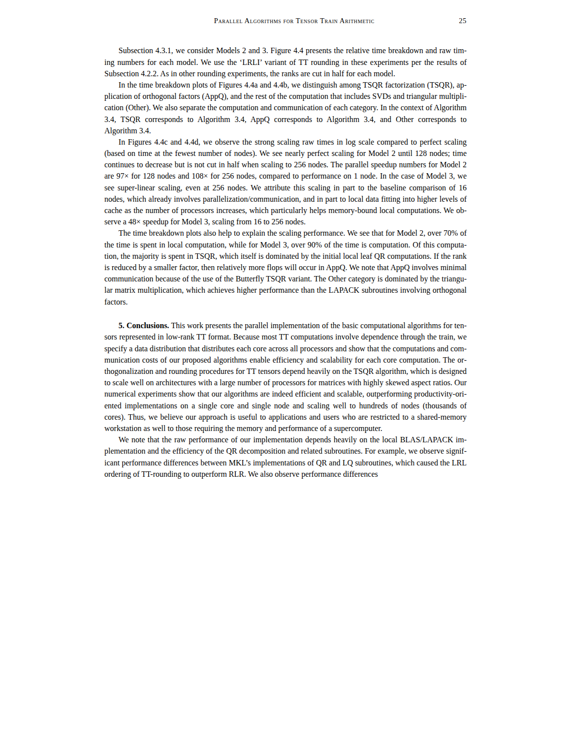Parallel Algorithms for Tensor Train Arithmetic 25
Subsection 4.3.1, we consider Models 2 and 3. Figure 4.4 presents the relative time breakdown and raw timing numbers for each model. We use the ‘LRLI’ variant of TT rounding in these experiments per the results of Subsection 4.2.2. As in other rounding experiments, the ranks are cut in half for each model.
In the time breakdown plots of Figures 4.4a and 4.4b, we distinguish among TSQR factorization (TSQR), application of orthogonal factors (AppQ), and the rest of the computation that includes SVDs and triangular multiplication (Other). We also separate the computation and communication of each category. In the context of Algorithm 3.4, TSQR corresponds to Algorithm 3.4, AppQ corresponds to Algorithm 3.4, and Other corresponds to Algorithm 3.4.
In Figures 4.4c and 4.4d, we observe the strong scaling raw times in log scale compared to perfect scaling (based on time at the fewest number of nodes). We see nearly perfect scaling for Model 2 until 128 nodes; time continues to decrease but is not cut in half when scaling to 256 nodes. The parallel speedup numbers for Model 2 are 97× for 128 nodes and 108× for 256 nodes, compared to performance on 1 node. In the case of Model 3, we see super-linear scaling, even at 256 nodes. We attribute this scaling in part to the baseline comparison of 16 nodes, which already involves parallelization/communication, and in part to local data fitting into higher levels of cache as the number of processors increases, which particularly helps memory-bound local computations. We observe a 48× speedup for Model 3, scaling from 16 to 256 nodes.
The time breakdown plots also help to explain the scaling performance. We see that for Model 2, over 70% of the time is spent in local computation, while for Model 3, over 90% of the time is computation. Of this computation, the majority is spent in TSQR, which itself is dominated by the initial local leaf QR computations. If the rank is reduced by a smaller factor, then relatively more flops will occur in AppQ. We note that AppQ involves minimal communication because of the use of the Butterfly TSQR variant. The Other category is dominated by the triangular matrix multiplication, which achieves higher performance than the LAPACK subroutines involving orthogonal factors.
5. Conclusions. This work presents the parallel implementation of the basic computational algorithms for tensors represented in low-rank TT format. Because most TT computations involve dependence through the train, we specify a data distribution that distributes each core across all processors and show that the computations and communication costs of our proposed algorithms enable efficiency and scalability for each core computation. The orthogonalization and rounding procedures for TT tensors depend heavily on the TSQR algorithm, which is designed to scale well on architectures with a large number of processors for matrices with highly skewed aspect ratios. Our numerical experiments show that our algorithms are indeed efficient and scalable, outperforming productivity-oriented implementations on a single core and single node and scaling well to hundreds of nodes (thousands of cores). Thus, we believe our approach is useful to applications and users who are restricted to a shared-memory workstation as well to those requiring the memory and performance of a supercomputer.
We note that the raw performance of our implementation depends heavily on the local BLAS/LAPACK implementation and the efficiency of the QR decomposition and related subroutines. For example, we observe significant performance differences between MKL’s implementations of QR and LQ subroutines, which caused the LRL ordering of TT-rounding to outperform RLR. We also observe performance differences